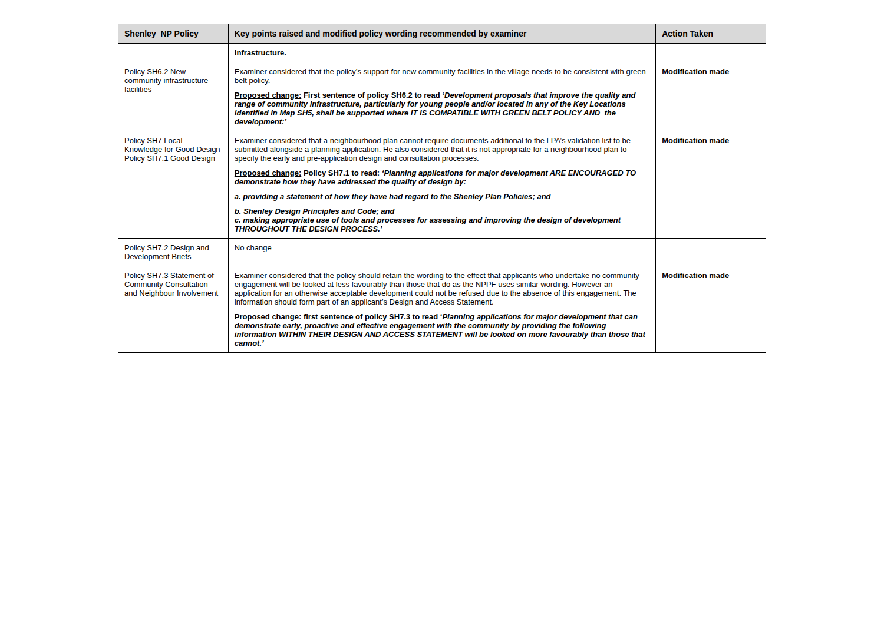| Shenley NP Policy | Key points raised and modified policy wording recommended by examiner | Action Taken |
| --- | --- | --- |
| | infrastructure. | |
| Policy SH6.2 New community infrastructure facilities | Examiner considered that the policy’s support for new community facilities in the village needs to be consistent with green belt policy. Proposed change: First sentence of policy SH6.2 to read ‘ Development proposals that improve the quality and range of community infrastructure, particularly for young people and/or located in any of the Key Locations identified in Map SH5, shall be supported where IT IS COMPATIBLE WITH GREEN BELT POLICY AND the development:’ | Modification made |
| Policy SH7 Local Knowledge for Good Design Policy SH7.1 Good Design | Examiner considered that a neighbourhood plan cannot require documents additional to the LPA’s validation list to be submitted alongside a planning application. He also considered that it is not appropriate for a neighbourhood plan to specify the early and pre-application design and consultation processes. Proposed change: Policy SH7.1 to read: ‘Planning applications for major development ARE ENCOURAGED TO demonstrate how they have addressed the quality of design by: a. providing a statement of how they have had regard to the Shenley Plan Policies; and b. Shenley Design Principles and Code; and c. making appropriate use of tools and processes for assessing and improving the design of development THROUGHOUT THE DESIGN PROCESS.’ | Modification made |
| Policy SH7.2 Design and Development Briefs | No change | |
| Policy SH7.3 Statement of Community Consultation and Neighbour Involvement | Examiner considered that the policy should retain the wording to the effect that applicants who undertake no community engagement will be looked at less favourably than those that do as the NPPF uses similar wording. However an application for an otherwise acceptable development could not be refused due to the absence of this engagement. The information should form part of an applicant’s Design and Access Statement. Proposed change: first sentence of policy SH7.3 to read ‘ Planning applications for major development that can demonstrate early, proactive and effective engagement with the community by providing the following information WITHIN THEIR DESIGN AND ACCESS STATEMENT will be looked on more favourably than those that cannot.’ | Modification made |